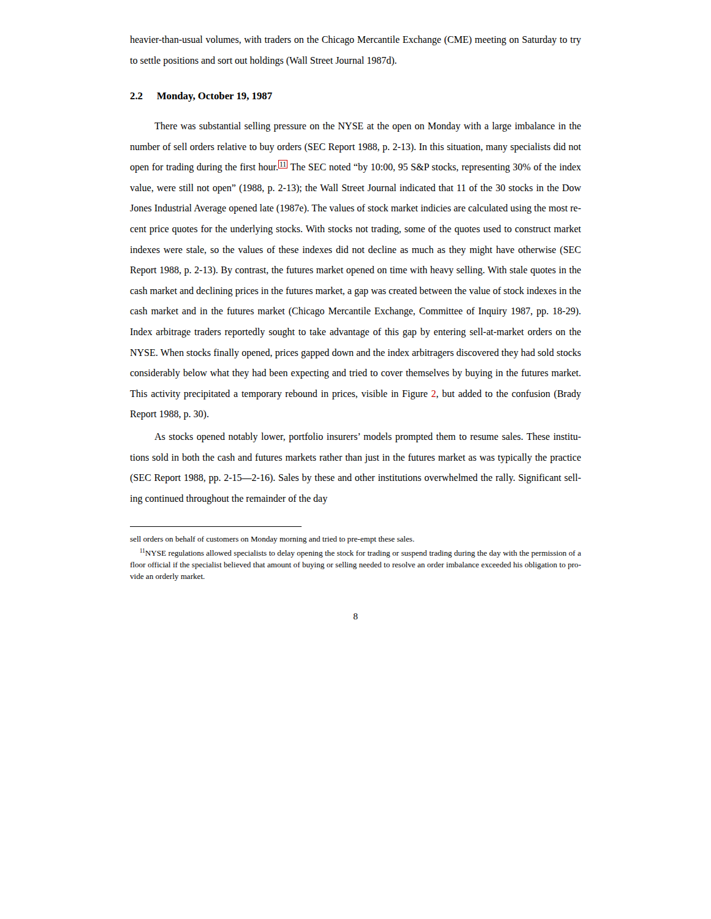heavier-than-usual volumes, with traders on the Chicago Mercantile Exchange (CME) meeting on Saturday to try to settle positions and sort out holdings (Wall Street Journal 1987d).
2.2 Monday, October 19, 1987
There was substantial selling pressure on the NYSE at the open on Monday with a large imbalance in the number of sell orders relative to buy orders (SEC Report 1988, p. 2-13). In this situation, many specialists did not open for trading during the first hour.11 The SEC noted “by 10:00, 95 S&P stocks, representing 30% of the index value, were still not open” (1988, p. 2-13); the Wall Street Journal indicated that 11 of the 30 stocks in the Dow Jones Industrial Average opened late (1987e). The values of stock market indicies are calculated using the most recent price quotes for the underlying stocks. With stocks not trading, some of the quotes used to construct market indexes were stale, so the values of these indexes did not decline as much as they might have otherwise (SEC Report 1988, p. 2-13). By contrast, the futures market opened on time with heavy selling. With stale quotes in the cash market and declining prices in the futures market, a gap was created between the value of stock indexes in the cash market and in the futures market (Chicago Mercantile Exchange, Committee of Inquiry 1987, pp. 18-29). Index arbitrage traders reportedly sought to take advantage of this gap by entering sell-at-market orders on the NYSE. When stocks finally opened, prices gapped down and the index arbitragers discovered they had sold stocks considerably below what they had been expecting and tried to cover themselves by buying in the futures market. This activity precipitated a temporary rebound in prices, visible in Figure 2, but added to the confusion (Brady Report 1988, p. 30).
As stocks opened notably lower, portfolio insurers’ models prompted them to resume sales. These institutions sold in both the cash and futures markets rather than just in the futures market as was typically the practice (SEC Report 1988, pp. 2-15—2-16). Sales by these and other institutions overwhelmed the rally. Significant selling continued throughout the remainder of the day
sell orders on behalf of customers on Monday morning and tried to pre-empt these sales.
11NYSE regulations allowed specialists to delay opening the stock for trading or suspend trading during the day with the permission of a floor official if the specialist believed that amount of buying or selling needed to resolve an order imbalance exceeded his obligation to provide an orderly market.
8